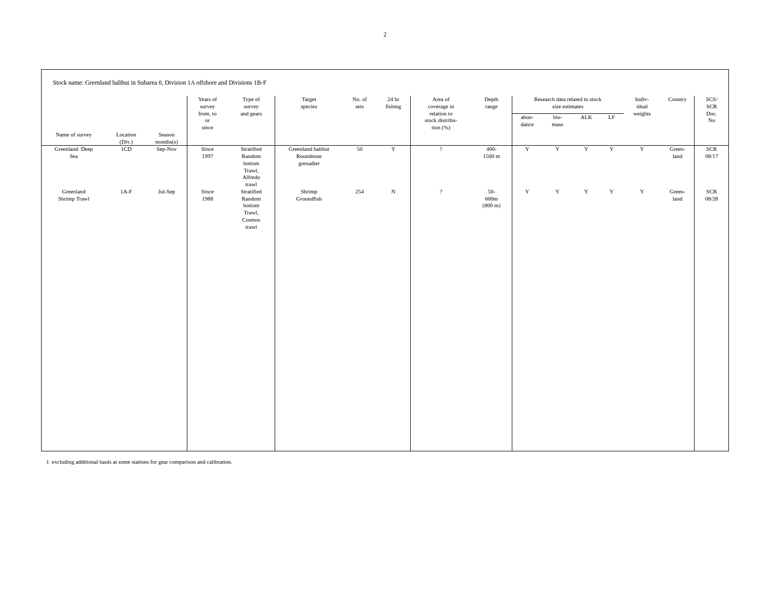2
Stock name: Greenland halibut in Subarea 0, Division 1A offshore and Divisions 1B-F
| | | | Years of survey from, to or since | Type of survey and gears | Target species | No. of sets | 24 hr fishing | Area of coverage in relation to stock distribu- tion (%) | Depth range | Research data related to stock size estimates | Indiv- idual weights | Country | SCS/ SCR Doc. No |
| --- | --- | --- | --- | --- | --- | --- | --- | --- | --- | --- | --- | --- | --- |
| abun- dance | bio- mass | ALK | LF |
| Name of survey | Location (Div.) | Season months(s) | | | | | | | | | | | | | | |
| Greenland Deep Sea | 1CD | Sep-Nov | Since 1997 | Stratified Random bottom Trawl, Alfredo trawl | Greenland halibut Roundnose grenadier | 50 | Y | ? | 400- 1500 m | Y | Y | Y | Y | Y | Green- land | SCR 08/17 |
| Greenland Shrimp Trawl | 1A-F | Jul-Sep | Since 1988 | Stratified Random bottom Trawl, Cosmos trawl | Shrimp Groundfish | 254 | N | ? | 50- 600m (800 m) | Y | Y | Y | Y | Y | Green- land | SCR 08/28 |
1 excluding additional hauls at some stations for gear comparison and calibration.